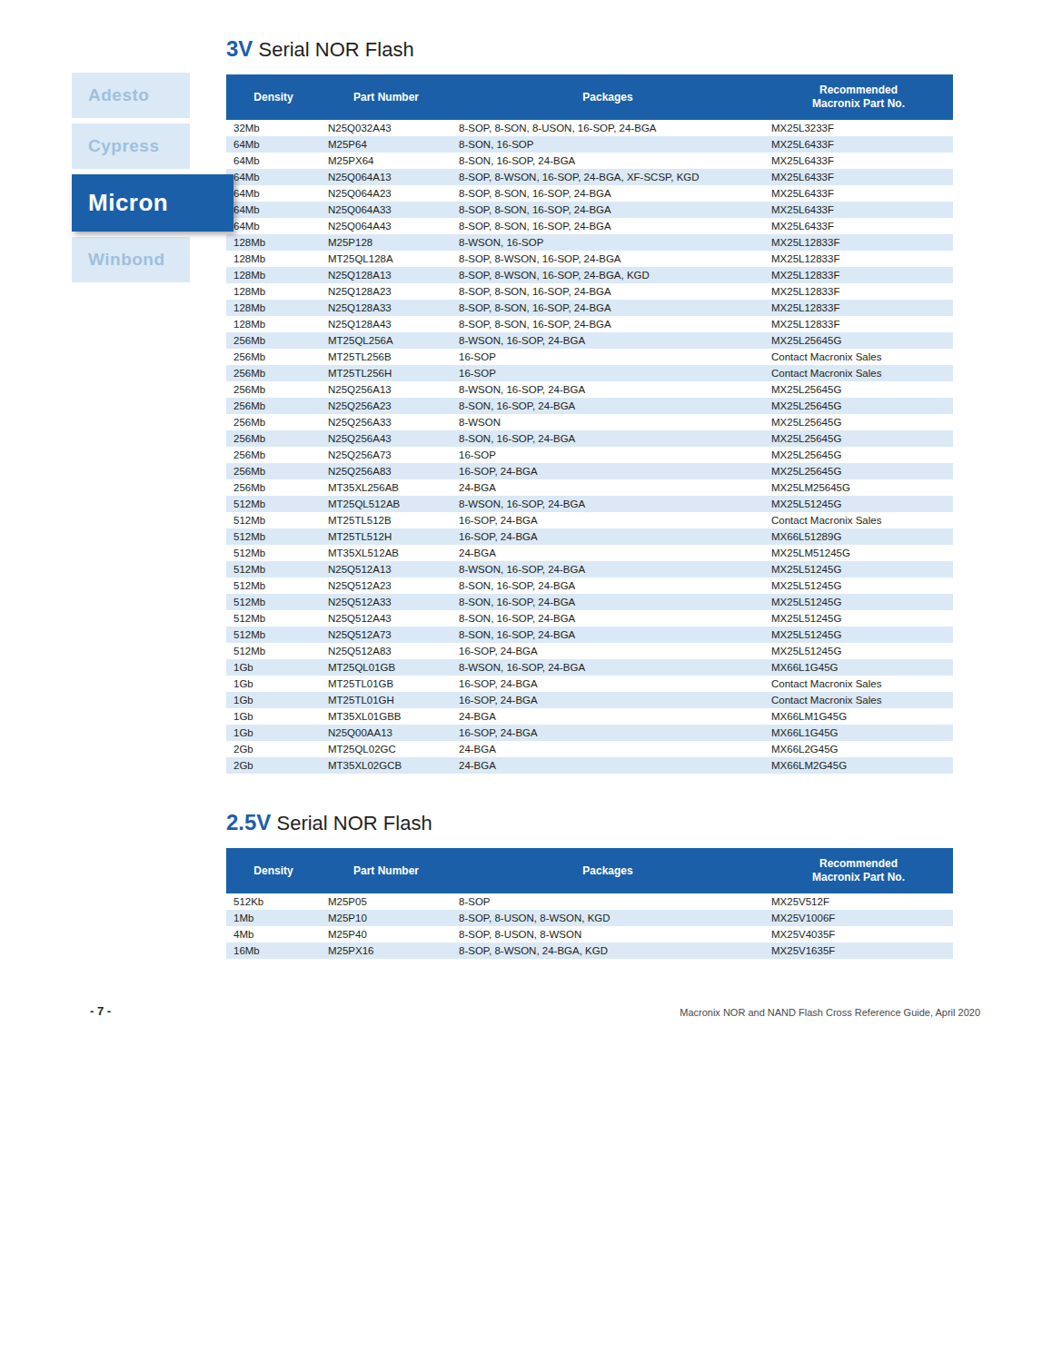Adesto
Cypress
Micron
Winbond
3V Serial NOR Flash
| Density | Part Number | Packages | Recommended Macronix Part No. |
| --- | --- | --- | --- |
| 32Mb | N25Q032A43 | 8-SOP, 8-SON, 8-USON, 16-SOP, 24-BGA | MX25L3233F |
| 64Mb | M25P64 | 8-SON, 16-SOP | MX25L6433F |
| 64Mb | M25PX64 | 8-SON, 16-SOP, 24-BGA | MX25L6433F |
| 64Mb | N25Q064A13 | 8-SOP, 8-WSON, 16-SOP, 24-BGA, XF-SCSP, KGD | MX25L6433F |
| 64Mb | N25Q064A23 | 8-SOP, 8-SON, 16-SOP, 24-BGA | MX25L6433F |
| 64Mb | N25Q064A33 | 8-SOP, 8-SON, 16-SOP, 24-BGA | MX25L6433F |
| 64Mb | N25Q064A43 | 8-SOP, 8-SON, 16-SOP, 24-BGA | MX25L6433F |
| 128Mb | M25P128 | 8-WSON, 16-SOP | MX25L12833F |
| 128Mb | MT25QL128A | 8-SOP, 8-WSON, 16-SOP, 24-BGA | MX25L12833F |
| 128Mb | N25Q128A13 | 8-SOP, 8-WSON, 16-SOP, 24-BGA, KGD | MX25L12833F |
| 128Mb | N25Q128A23 | 8-SOP, 8-SON, 16-SOP, 24-BGA | MX25L12833F |
| 128Mb | N25Q128A33 | 8-SOP, 8-SON, 16-SOP, 24-BGA | MX25L12833F |
| 128Mb | N25Q128A43 | 8-SOP, 8-SON, 16-SOP, 24-BGA | MX25L12833F |
| 256Mb | MT25QL256A | 8-WSON, 16-SOP, 24-BGA | MX25L25645G |
| 256Mb | MT25TL256B | 16-SOP | Contact Macronix Sales |
| 256Mb | MT25TL256H | 16-SOP | Contact Macronix Sales |
| 256Mb | N25Q256A13 | 8-WSON, 16-SOP, 24-BGA | MX25L25645G |
| 256Mb | N25Q256A23 | 8-SON, 16-SOP, 24-BGA | MX25L25645G |
| 256Mb | N25Q256A33 | 8-WSON | MX25L25645G |
| 256Mb | N25Q256A43 | 8-SON, 16-SOP, 24-BGA | MX25L25645G |
| 256Mb | N25Q256A73 | 16-SOP | MX25L25645G |
| 256Mb | N25Q256A83 | 16-SOP, 24-BGA | MX25L25645G |
| 256Mb | MT35XL256AB | 24-BGA | MX25LM25645G |
| 512Mb | MT25QL512AB | 8-WSON, 16-SOP, 24-BGA | MX25L51245G |
| 512Mb | MT25TL512B | 16-SOP, 24-BGA | Contact Macronix Sales |
| 512Mb | MT25TL512H | 16-SOP, 24-BGA | MX66L51289G |
| 512Mb | MT35XL512AB | 24-BGA | MX25LM51245G |
| 512Mb | N25Q512A13 | 8-WSON, 16-SOP, 24-BGA | MX25L51245G |
| 512Mb | N25Q512A23 | 8-SON, 16-SOP, 24-BGA | MX25L51245G |
| 512Mb | N25Q512A33 | 8-SON, 16-SOP, 24-BGA | MX25L51245G |
| 512Mb | N25Q512A43 | 8-SON, 16-SOP, 24-BGA | MX25L51245G |
| 512Mb | N25Q512A73 | 8-SON, 16-SOP, 24-BGA | MX25L51245G |
| 512Mb | N25Q512A83 | 16-SOP, 24-BGA | MX25L51245G |
| 1Gb | MT25QL01GB | 8-WSON, 16-SOP, 24-BGA | MX66L1G45G |
| 1Gb | MT25TL01GB | 16-SOP, 24-BGA | Contact Macronix Sales |
| 1Gb | MT25TL01GH | 16-SOP, 24-BGA | Contact Macronix Sales |
| 1Gb | MT35XL01GBB | 24-BGA | MX66LM1G45G |
| 1Gb | N25Q00AA13 | 16-SOP, 24-BGA | MX66L1G45G |
| 2Gb | MT25QL02GC | 24-BGA | MX66L2G45G |
| 2Gb | MT35XL02GCB | 24-BGA | MX66LM2G45G |
2.5V Serial NOR Flash
| Density | Part Number | Packages | Recommended Macronix Part No. |
| --- | --- | --- | --- |
| 512Kb | M25P05 | 8-SOP | MX25V512F |
| 1Mb | M25P10 | 8-SOP, 8-USON, 8-WSON, KGD | MX25V1006F |
| 4Mb | M25P40 | 8-SOP, 8-USON, 8-WSON | MX25V4035F |
| 16Mb | M25PX16 | 8-SOP, 8-WSON, 24-BGA, KGD | MX25V1635F |
- 7 -
Macronix NOR and NAND Flash Cross Reference Guide, April 2020